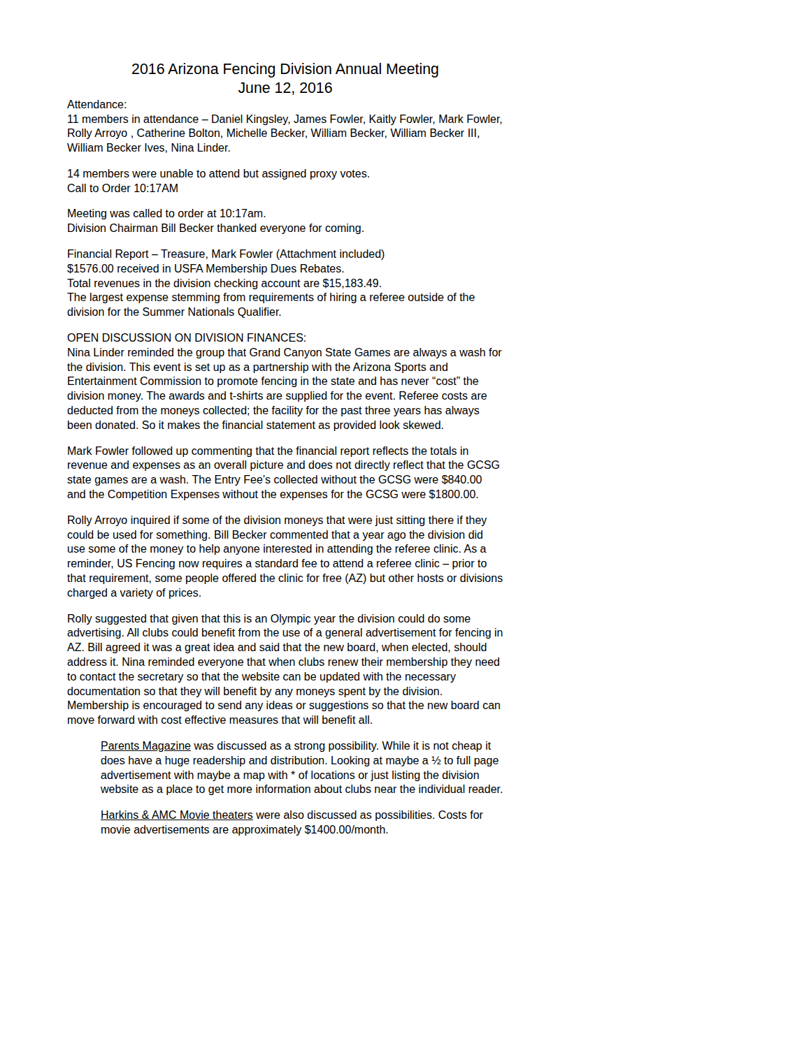2016 Arizona Fencing Division Annual MeetingJune 12, 2016
Attendance:
11 members in attendance – Daniel Kingsley, James Fowler, Kaitly Fowler, Mark Fowler, Rolly Arroyo , Catherine Bolton, Michelle Becker, William Becker, William Becker III, William Becker Ives, Nina Linder.
14 members were unable to attend but assigned proxy votes.
Call to Order 10:17AM
Meeting was called to order at 10:17am.
Division Chairman Bill Becker thanked everyone for coming.
Financial Report – Treasure, Mark Fowler (Attachment included)
$1576.00 received in USFA Membership Dues Rebates.
Total revenues in the division checking account are $15,183.49.
The largest expense stemming from requirements of hiring a referee outside of the division for the Summer Nationals Qualifier.
OPEN DISCUSSION ON DIVISION FINANCES:
Nina Linder reminded the group that Grand Canyon State Games are always a wash for the division. This event is set up as a partnership with the Arizona Sports and Entertainment Commission to promote fencing in the state and has never “cost” the division money. The awards and t-shirts are supplied for the event. Referee costs are deducted from the moneys collected; the facility for the past three years has always been donated. So it makes the financial statement as provided look skewed.
Mark Fowler followed up commenting that the financial report reflects the totals in revenue and expenses as an overall picture and does not directly reflect that the GCSG state games are a wash. The Entry Fee’s collected without the GCSG were $840.00 and the Competition Expenses without the expenses for the GCSG were $1800.00.
Rolly Arroyo inquired if some of the division moneys that were just sitting there if they could be used for something. Bill Becker commented that a year ago the division did use some of the money to help anyone interested in attending the referee clinic. As a reminder, US Fencing now requires a standard fee to attend a referee clinic – prior to that requirement, some people offered the clinic for free (AZ) but other hosts or divisions charged a variety of prices.
Rolly suggested that given that this is an Olympic year the division could do some advertising. All clubs could benefit from the use of a general advertisement for fencing in AZ. Bill agreed it was a great idea and said that the new board, when elected, should address it. Nina reminded everyone that when clubs renew their membership they need to contact the secretary so that the website can be updated with the necessary documentation so that they will benefit by any moneys spent by the division. Membership is encouraged to send any ideas or suggestions so that the new board can move forward with cost effective measures that will benefit all.
Parents Magazine was discussed as a strong possibility. While it is not cheap it does have a huge readership and distribution. Looking at maybe a ½ to full page advertisement with maybe a map with * of locations or just listing the division website as a place to get more information about clubs near the individual reader.
Harkins & AMC Movie theaters were also discussed as possibilities. Costs for movie advertisements are approximately $1400.00/month.